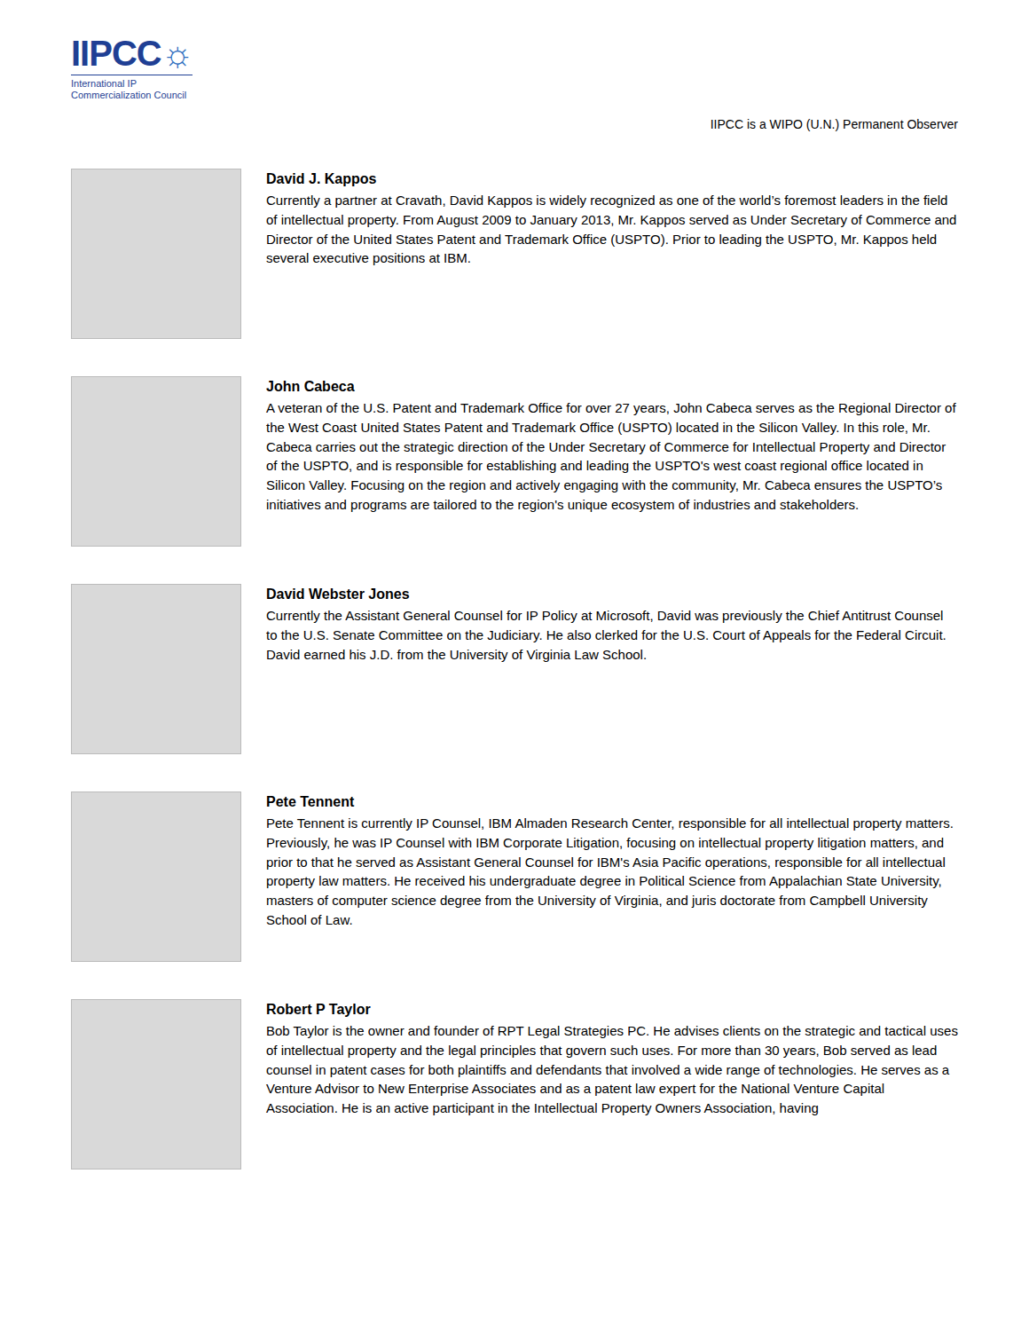IIPCC☼
International IP
Commercialization Council
IIPCC is a WIPO (U.N.) Permanent Observer
David J. Kappos
Currently a partner at Cravath, David Kappos is widely recognized as one of the world’s foremost leaders in the field of intellectual property. From August 2009 to January 2013, Mr. Kappos served as Under Secretary of Commerce and Director of the United States Patent and Trademark Office (USPTO). Prior to leading the USPTO, Mr. Kappos held several executive positions at IBM.
John Cabeca
A veteran of the U.S. Patent and Trademark Office for over 27 years, John Cabeca serves as the Regional Director of the West Coast United States Patent and Trademark Office (USPTO) located in the Silicon Valley. In this role, Mr. Cabeca carries out the strategic direction of the Under Secretary of Commerce for Intellectual Property and Director of the USPTO, and is responsible for establishing and leading the USPTO's west coast regional office located in Silicon Valley. Focusing on the region and actively engaging with the community, Mr. Cabeca ensures the USPTO’s initiatives and programs are tailored to the region's unique ecosystem of industries and stakeholders.
David Webster Jones
Currently the Assistant General Counsel for IP Policy at Microsoft, David was previously the Chief Antitrust Counsel to the U.S. Senate Committee on the Judiciary. He also clerked for the U.S. Court of Appeals for the Federal Circuit. David earned his J.D. from the University of Virginia Law School.
Pete Tennent
Pete Tennent is currently IP Counsel, IBM Almaden Research Center, responsible for all intellectual property matters. Previously, he was IP Counsel with IBM Corporate Litigation, focusing on intellectual property litigation matters, and prior to that he served as Assistant General Counsel for IBM's Asia Pacific operations, responsible for all intellectual property law matters. He received his undergraduate degree in Political Science from Appalachian State University, masters of computer science degree from the University of Virginia, and juris doctorate from Campbell University School of Law.
Robert P Taylor
Bob Taylor is the owner and founder of RPT Legal Strategies PC. He advises clients on the strategic and tactical uses of intellectual property and the legal principles that govern such uses. For more than 30 years, Bob served as lead counsel in patent cases for both plaintiffs and defendants that involved a wide range of technologies. He serves as a Venture Advisor to New Enterprise Associates and as a patent law expert for the National Venture Capital Association. He is an active participant in the Intellectual Property Owners Association, having